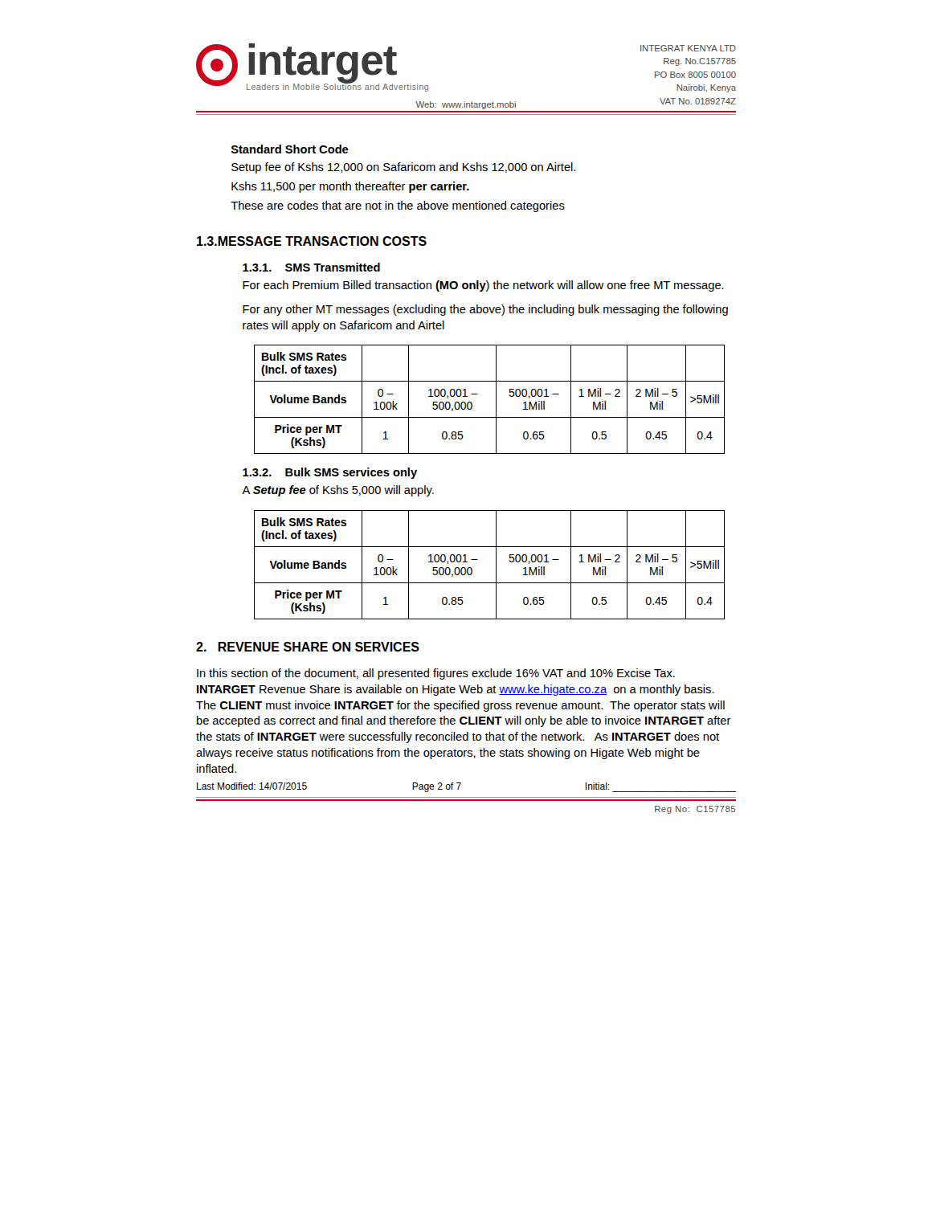intarget
Leaders in Mobile Solutions and Advertising
INTEGRAT KENYA LTD
Reg. No.C157785
PO Box 8005 00100
Nairobi, Kenya
VAT No. 0189274Z
Web: www.intarget.mobi
Standard Short Code
Setup fee of Kshs 12,000 on Safaricom and Kshs 12,000 on Airtel.
Kshs 11,500 per month thereafter per carrier.
These are codes that are not in the above mentioned categories
1.3.MESSAGE TRANSACTION COSTS
1.3.1. SMS Transmitted
For each Premium Billed transaction (MO only) the network will allow one free MT message.
For any other MT messages (excluding the above) the including bulk messaging the following rates will apply on Safaricom and Airtel
| Bulk SMS Rates (Incl. of taxes) | | | | | | |
| Volume Bands | 0 – 100k | 100,001 – 500,000 | 500,001 – 1Mill | 1 Mil – 2 Mil | 2 Mil – 5 Mil | >5Mill |
| Price per MT (Kshs) | 1 | 0.85 | 0.65 | 0.5 | 0.45 | 0.4 |
1.3.2. Bulk SMS services only
A Setup fee of Kshs 5,000 will apply.
| Bulk SMS Rates (Incl. of taxes) | | | | | | |
| Volume Bands | 0 – 100k | 100,001 – 500,000 | 500,001 – 1Mill | 1 Mil – 2 Mil | 2 Mil – 5 Mil | >5Mill |
| Price per MT (Kshs) | 1 | 0.85 | 0.65 | 0.5 | 0.45 | 0.4 |
2. REVENUE SHARE ON SERVICES
In this section of the document, all presented figures exclude 16% VAT and 10% Excise Tax. INTARGET Revenue Share is available on Higate Web at www.ke.higate.co.za on a monthly basis. The CLIENT must invoice INTARGET for the specified gross revenue amount. The operator stats will be accepted as correct and final and therefore the CLIENT will only be able to invoice INTARGET after the stats of INTARGET were successfully reconciled to that of the network. As INTARGET does not always receive status notifications from the operators, the stats showing on Higate Web might be inflated.
Last Modified: 14/07/2015
Page 2 of 7
Initial: _______________________
Reg No: C157785